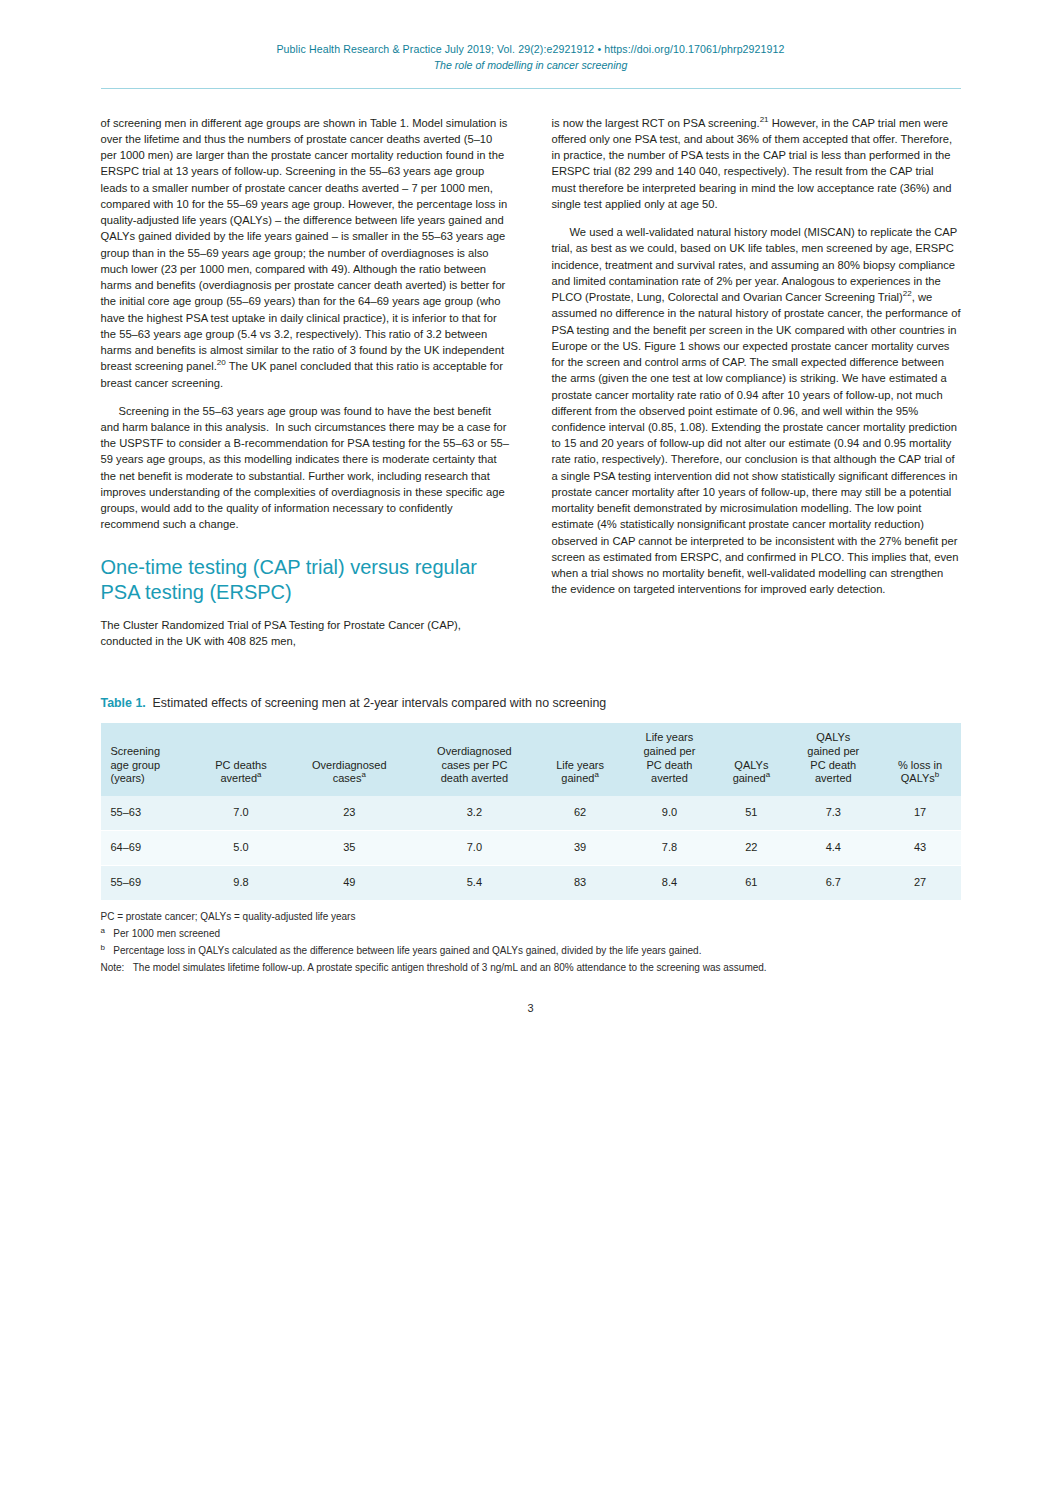Public Health Research & Practice July 2019; Vol. 29(2):e2921912 • https://doi.org/10.17061/phrp2921912
The role of modelling in cancer screening
of screening men in different age groups are shown in Table 1. Model simulation is over the lifetime and thus the numbers of prostate cancer deaths averted (5–10 per 1000 men) are larger than the prostate cancer mortality reduction found in the ERSPC trial at 13 years of follow-up. Screening in the 55–63 years age group leads to a smaller number of prostate cancer deaths averted – 7 per 1000 men, compared with 10 for the 55–69 years age group. However, the percentage loss in quality-adjusted life years (QALYs) – the difference between life years gained and QALYs gained divided by the life years gained – is smaller in the 55–63 years age group than in the 55–69 years age group; the number of overdiagnoses is also much lower (23 per 1000 men, compared with 49). Although the ratio between harms and benefits (overdiagnosis per prostate cancer death averted) is better for the initial core age group (55–69 years) than for the 64–69 years age group (who have the highest PSA test uptake in daily clinical practice), it is inferior to that for the 55–63 years age group (5.4 vs 3.2, respectively). This ratio of 3.2 between harms and benefits is almost similar to the ratio of 3 found by the UK independent breast screening panel.20 The UK panel concluded that this ratio is acceptable for breast cancer screening.
Screening in the 55–63 years age group was found to have the best benefit and harm balance in this analysis. In such circumstances there may be a case for the USPSTF to consider a B-recommendation for PSA testing for the 55–63 or 55–59 years age groups, as this modelling indicates there is moderate certainty that the net benefit is moderate to substantial. Further work, including research that improves understanding of the complexities of overdiagnosis in these specific age groups, would add to the quality of information necessary to confidently recommend such a change.
One-time testing (CAP trial) versus regular PSA testing (ERSPC)
The Cluster Randomized Trial of PSA Testing for Prostate Cancer (CAP), conducted in the UK with 408 825 men,
is now the largest RCT on PSA screening.21 However, in the CAP trial men were offered only one PSA test, and about 36% of them accepted that offer. Therefore, in practice, the number of PSA tests in the CAP trial is less than performed in the ERSPC trial (82 299 and 140 040, respectively). The result from the CAP trial must therefore be interpreted bearing in mind the low acceptance rate (36%) and single test applied only at age 50.
We used a well-validated natural history model (MISCAN) to replicate the CAP trial, as best as we could, based on UK life tables, men screened by age, ERSPC incidence, treatment and survival rates, and assuming an 80% biopsy compliance and limited contamination rate of 2% per year. Analogous to experiences in the PLCO (Prostate, Lung, Colorectal and Ovarian Cancer Screening Trial)22, we assumed no difference in the natural history of prostate cancer, the performance of PSA testing and the benefit per screen in the UK compared with other countries in Europe or the US. Figure 1 shows our expected prostate cancer mortality curves for the screen and control arms of CAP. The small expected difference between the arms (given the one test at low compliance) is striking. We have estimated a prostate cancer mortality rate ratio of 0.94 after 10 years of follow-up, not much different from the observed point estimate of 0.96, and well within the 95% confidence interval (0.85, 1.08). Extending the prostate cancer mortality prediction to 15 and 20 years of follow-up did not alter our estimate (0.94 and 0.95 mortality rate ratio, respectively). Therefore, our conclusion is that although the CAP trial of a single PSA testing intervention did not show statistically significant differences in prostate cancer mortality after 10 years of follow-up, there may still be a potential mortality benefit demonstrated by microsimulation modelling. The low point estimate (4% statistically nonsignificant prostate cancer mortality reduction) observed in CAP cannot be interpreted to be inconsistent with the 27% benefit per screen as estimated from ERSPC, and confirmed in PLCO. This implies that, even when a trial shows no mortality benefit, well-validated modelling can strengthen the evidence on targeted interventions for improved early detection.
Table 1. Estimated effects of screening men at 2-year intervals compared with no screening
| Screening age group (years) | PC deaths averted a | Overdiagnosed cases a | Overdiagnosed cases per PC death averted | Life years gained a | Life years gained per PC death averted | QALYs gained a | QALYs gained per PC death averted | % loss in QALYs b |
| --- | --- | --- | --- | --- | --- | --- | --- | --- |
| 55–63 | 7.0 | 23 | 3.2 | 62 | 9.0 | 51 | 7.3 | 17 |
| 64–69 | 5.0 | 35 | 7.0 | 39 | 7.8 | 22 | 4.4 | 43 |
| 55–69 | 9.8 | 49 | 5.4 | 83 | 8.4 | 61 | 6.7 | 27 |
PC = prostate cancer; QALYs = quality-adjusted life years
a Per 1000 men screened
b Percentage loss in QALYs calculated as the difference between life years gained and QALYs gained, divided by the life years gained.
Note: The model simulates lifetime follow-up. A prostate specific antigen threshold of 3 ng/mL and an 80% attendance to the screening was assumed.
3